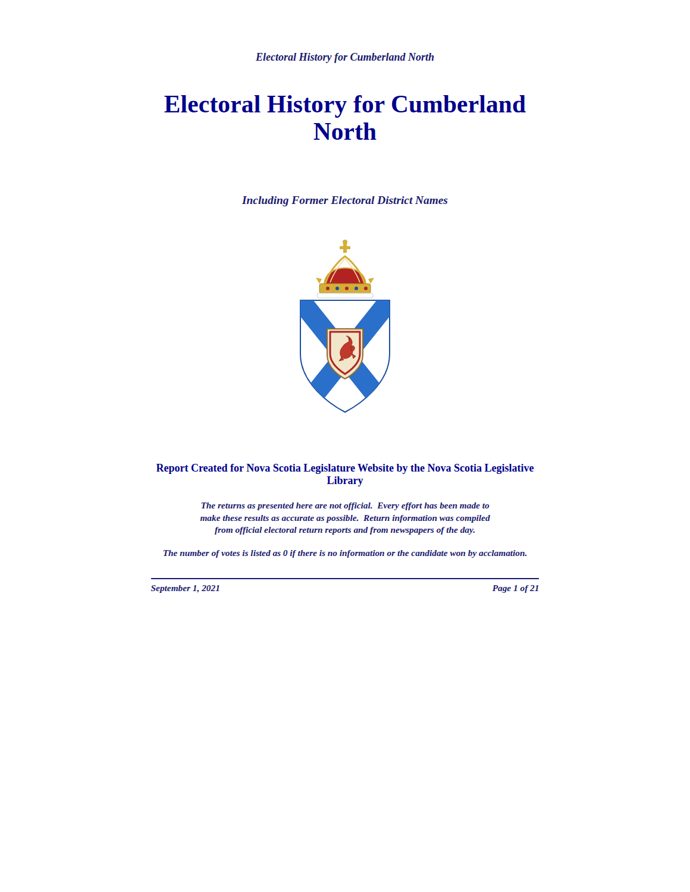Electoral History for Cumberland North
Electoral History for Cumberland North
Including Former Electoral District Names
Report Created for Nova Scotia Legislature Website by the Nova Scotia Legislative Library
The returns as presented here are not official. Every effort has been made to
make these results as accurate as possible. Return information was compiled
from official electoral return reports and from newspapers of the day.
The number of votes is listed as 0 if there is no information or the candidate won by acclamation.
September 1, 2021 Page 1 of 21